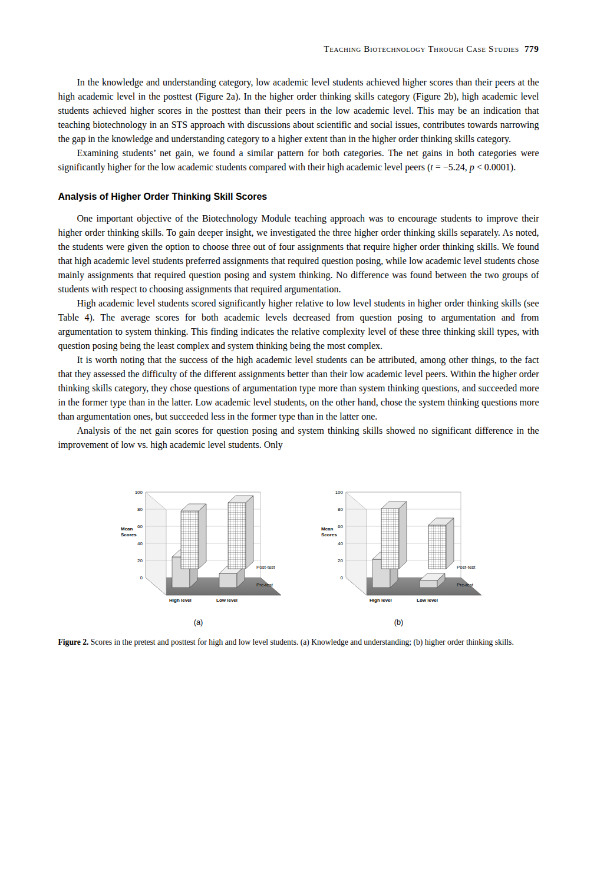Teaching Biotechnology Through Case Studies779
In the knowledge and understanding category, low academic level students achieved higher scores than their peers at the high academic level in the posttest (Figure 2a). In the higher order thinking skills category (Figure 2b), high academic level students achieved higher scores in the posttest than their peers in the low academic level. This may be an indication that teaching biotechnology in an STS approach with discussions about scientific and social issues, contributes towards narrowing the gap in the knowledge and understanding category to a higher extent than in the higher order thinking skills category.
Examining students’ net gain, we found a similar pattern for both categories. The net gains in both categories were significantly higher for the low academic students compared with their high academic level peers (t = −5.24, p < 0.0001).
Analysis of Higher Order Thinking Skill Scores
One important objective of the Biotechnology Module teaching approach was to encourage students to improve their higher order thinking skills. To gain deeper insight, we investigated the three higher order thinking skills separately. As noted, the students were given the option to choose three out of four assignments that require higher order thinking skills. We found that high academic level students preferred assignments that required question posing, while low academic level students chose mainly assignments that required question posing and system thinking. No difference was found between the two groups of students with respect to choosing assignments that required argumentation.
High academic level students scored significantly higher relative to low level students in higher order thinking skills (see Table 4). The average scores for both academic levels decreased from question posing to argumentation and from argumentation to system thinking. This finding indicates the relative complexity level of these three thinking skill types, with question posing being the least complex and system thinking being the most complex.
It is worth noting that the success of the high academic level students can be attributed, among other things, to the fact that they assessed the difficulty of the different assignments better than their low academic level peers. Within the higher order thinking skills category, they chose questions of argumentation type more than system thinking questions, and succeeded more in the former type than in the latter. Low academic level students, on the other hand, chose the system thinking questions more than argumentation ones, but succeeded less in the former type than in the latter one.
Analysis of the net gain scores for question posing and system thinking skills showed no significant difference in the improvement of low vs. high academic level students. Only
100 80 60 40 20 0 Mean Scores Post-test Pre-test High level Low level
(a)
100 80 60 40 20 0 Mean Scores Post-test Pre-test High level Low level
(b)
Figure 2. Scores in the pretest and posttest for high and low level students. (a) Knowledge and understanding; (b) higher order thinking skills.